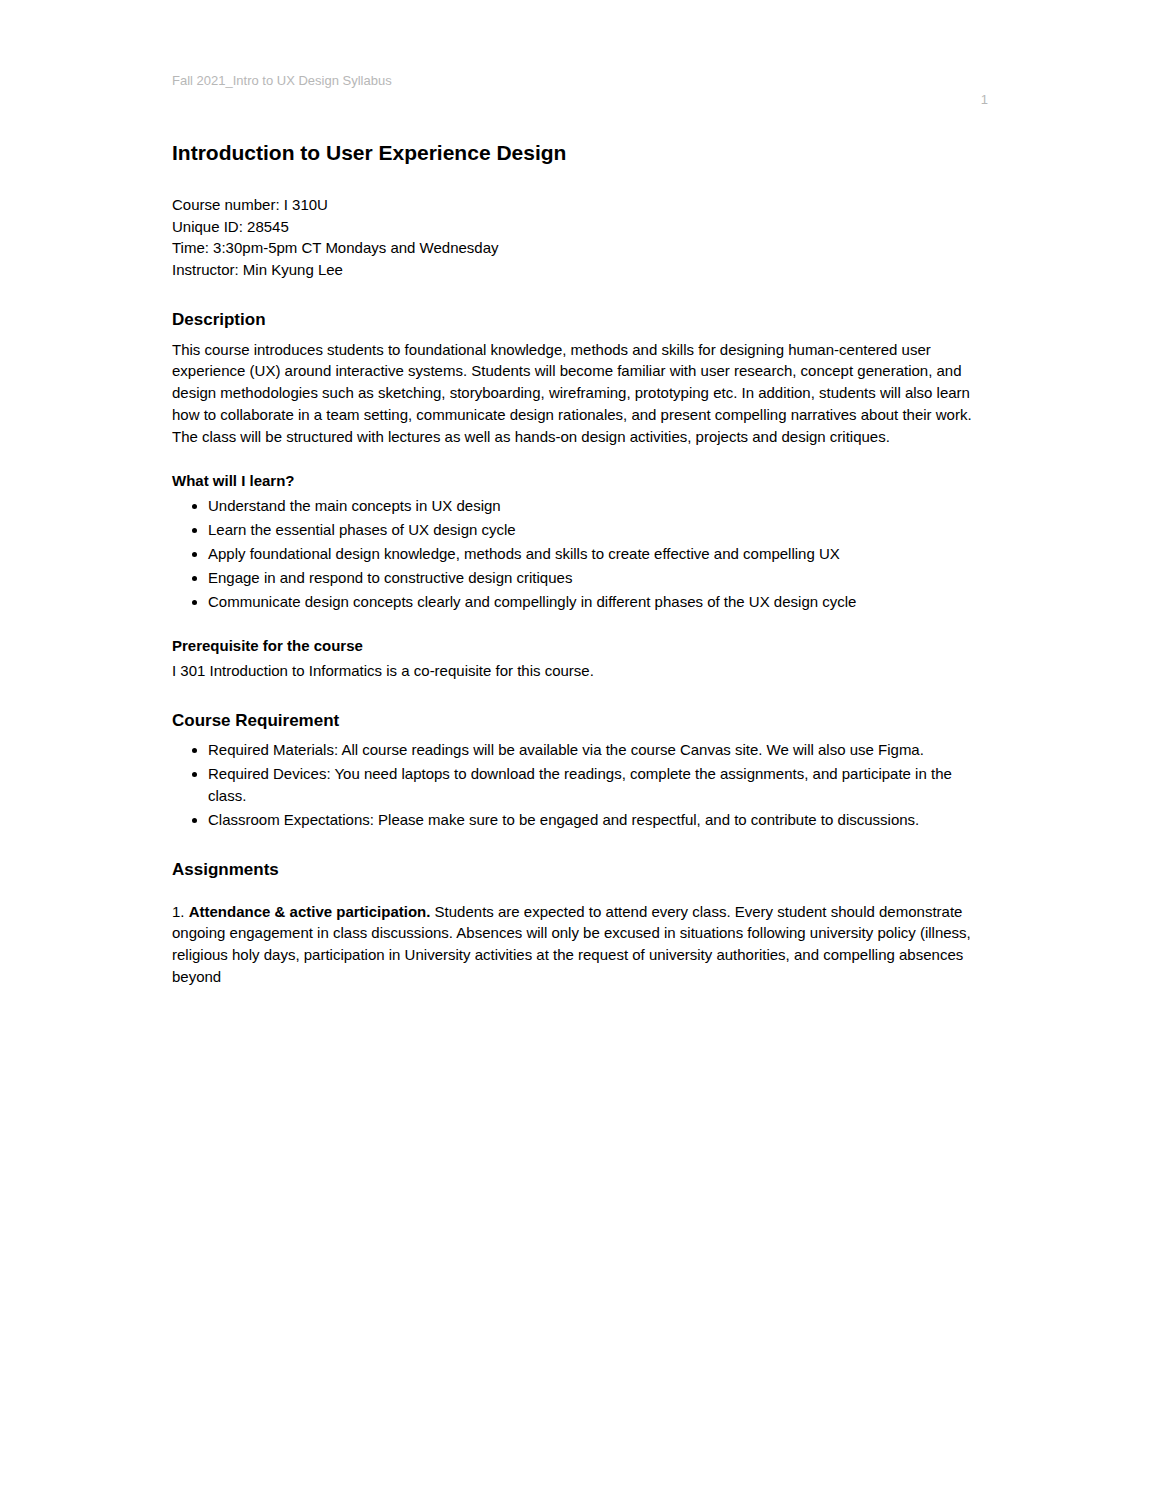Fall 2021_Intro to UX Design Syllabus
1
Introduction to User Experience Design
Course number: I 310U
Unique ID: 28545
Time: 3:30pm-5pm CT Mondays and Wednesday
Instructor: Min Kyung Lee
Description
This course introduces students to foundational knowledge, methods and skills for designing human-centered user experience (UX) around interactive systems. Students will become familiar with user research, concept generation, and design methodologies such as sketching, storyboarding, wireframing, prototyping etc. In addition, students will also learn how to collaborate in a team setting, communicate design rationales, and present compelling narratives about their work. The class will be structured with lectures as well as hands-on design activities, projects and design critiques.
What will I learn?
Understand the main concepts in UX design
Learn the essential phases of UX design cycle
Apply foundational design knowledge, methods and skills to create effective and compelling UX
Engage in and respond to constructive design critiques
Communicate design concepts clearly and compellingly in different phases of the UX design cycle
Prerequisite for the course
I 301 Introduction to Informatics is a co-requisite for this course.
Course Requirement
Required Materials: All course readings will be available via the course Canvas site. We will also use Figma.
Required Devices: You need laptops to download the readings, complete the assignments, and participate in the class.
Classroom Expectations: Please make sure to be engaged and respectful, and to contribute to discussions.
Assignments
1. Attendance & active participation. Students are expected to attend every class. Every student should demonstrate ongoing engagement in class discussions. Absences will only be excused in situations following university policy (illness, religious holy days, participation in University activities at the request of university authorities, and compelling absences beyond